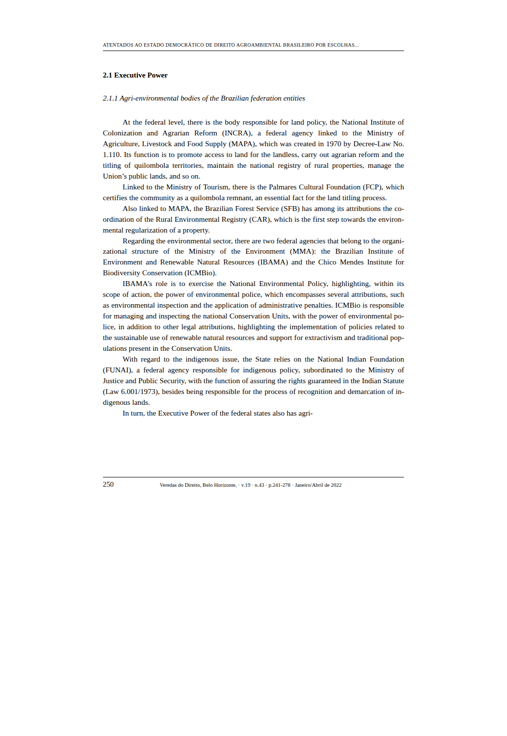Atentados ao Estado Democrático de Direito Agroambiental Brasileiro por Escolhas...
2.1 Executive Power
2.1.1 Agri-environmental bodies of the Brazilian federation entities
At the federal level, there is the body responsible for land policy, the National Institute of Colonization and Agrarian Reform (INCRA), a federal agency linked to the Ministry of Agriculture, Livestock and Food Supply (MAPA), which was created in 1970 by Decree-Law No. 1.110. Its function is to promote access to land for the landless, carry out agrarian reform and the titling of quilombola territories, maintain the national registry of rural properties, manage the Union’s public lands, and so on.
Linked to the Ministry of Tourism, there is the Palmares Cultural Foundation (FCP), which certifies the community as a quilombola remnant, an essential fact for the land titling process.
Also linked to MAPA, the Brazilian Forest Service (SFB) has among its attributions the coordination of the Rural Environmental Registry (CAR), which is the first step towards the environmental regularization of a property.
Regarding the environmental sector, there are two federal agencies that belong to the organizational structure of the Ministry of the Environment (MMA): the Brazilian Institute of Environment and Renewable Natural Resources (IBAMA) and the Chico Mendes Institute for Biodiversity Conservation (ICMBio).
IBAMA’s role is to exercise the National Environmental Policy, highlighting, within its scope of action, the power of environmental police, which encompasses several attributions, such as environmental inspection and the application of administrative penalties. ICMBio is responsible for managing and inspecting the national Conservation Units, with the power of environmental police, in addition to other legal attributions, highlighting the implementation of policies related to the sustainable use of renewable natural resources and support for extractivism and traditional populations present in the Conservation Units.
With regard to the indigenous issue, the State relies on the National Indian Foundation (FUNAI), a federal agency responsible for indigenous policy, subordinated to the Ministry of Justice and Public Security, with the function of assuring the rights guaranteed in the Indian Statute (Law 6.001/1973), besides being responsible for the process of recognition and demarcation of indigenous lands.
In turn, the Executive Power of the federal states also has agri-
250
Veredas do Direito, Belo Horizonte, · v.19 · n.43 · p.241-278 · Janeiro/Abril de 2022